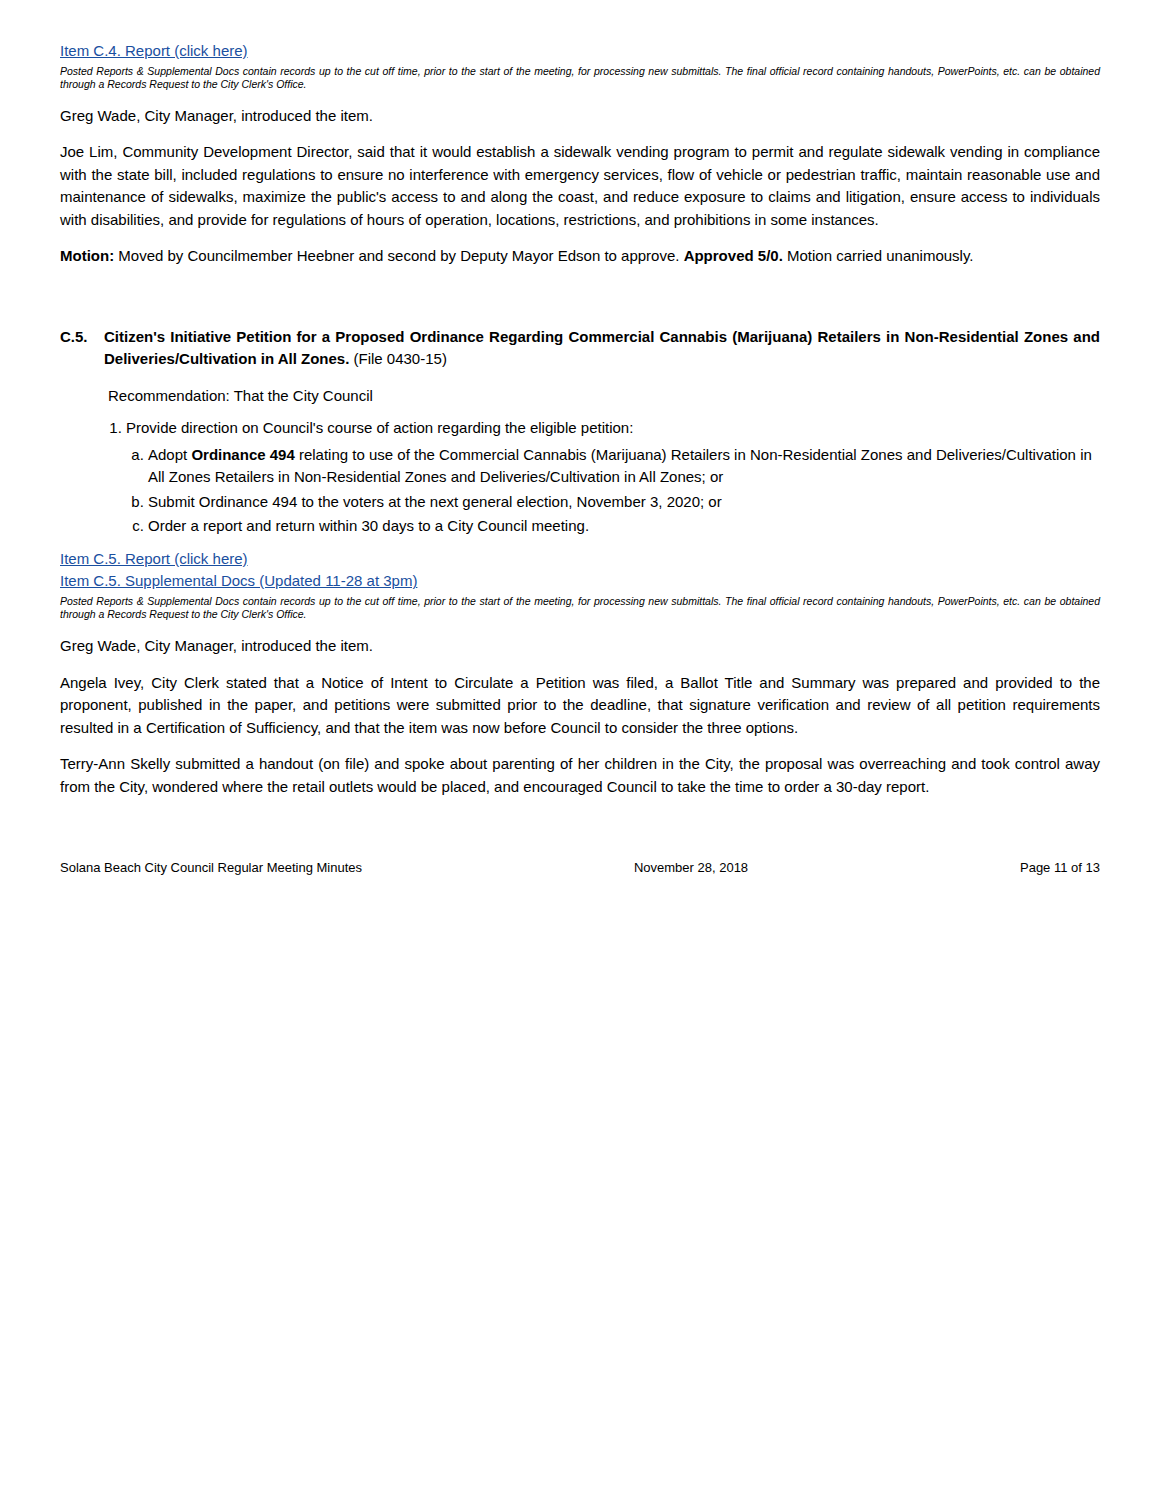Item C.4. Report (click here)
Posted Reports & Supplemental Docs contain records up to the cut off time, prior to the start of the meeting, for processing new submittals. The final official record containing handouts, PowerPoints, etc. can be obtained through a Records Request to the City Clerk's Office.
Greg Wade, City Manager, introduced the item.
Joe Lim, Community Development Director, said that it would establish a sidewalk vending program to permit and regulate sidewalk vending in compliance with the state bill, included regulations to ensure no interference with emergency services, flow of vehicle or pedestrian traffic, maintain reasonable use and maintenance of sidewalks, maximize the public's access to and along the coast, and reduce exposure to claims and litigation, ensure access to individuals with disabilities, and provide for regulations of hours of operation, locations, restrictions, and prohibitions in some instances.
Motion: Moved by Councilmember Heebner and second by Deputy Mayor Edson to approve. Approved 5/0. Motion carried unanimously.
C.5.
Citizen's Initiative Petition for a Proposed Ordinance Regarding Commercial Cannabis (Marijuana) Retailers in Non-Residential Zones and Deliveries/Cultivation in All Zones. (File 0430-15)
Recommendation: That the City Council
Provide direction on Council's course of action regarding the eligible petition:
Adopt Ordinance 494 relating to use of the Commercial Cannabis (Marijuana) Retailers in Non-Residential Zones and Deliveries/Cultivation in All Zones Retailers in Non-Residential Zones and Deliveries/Cultivation in All Zones; or
Submit Ordinance 494 to the voters at the next general election, November 3, 2020; or
Order a report and return within 30 days to a City Council meeting.
Item C.5. Report (click here)
Item C.5. Supplemental Docs (Updated 11-28 at 3pm)
Posted Reports & Supplemental Docs contain records up to the cut off time, prior to the start of the meeting, for processing new submittals. The final official record containing handouts, PowerPoints, etc. can be obtained through a Records Request to the City Clerk's Office.
Greg Wade, City Manager, introduced the item.
Angela Ivey, City Clerk stated that a Notice of Intent to Circulate a Petition was filed, a Ballot Title and Summary was prepared and provided to the proponent, published in the paper, and petitions were submitted prior to the deadline, that signature verification and review of all petition requirements resulted in a Certification of Sufficiency, and that the item was now before Council to consider the three options.
Terry-Ann Skelly submitted a handout (on file) and spoke about parenting of her children in the City, the proposal was overreaching and took control away from the City, wondered where the retail outlets would be placed, and encouraged Council to take the time to order a 30-day report.
Solana Beach City Council Regular Meeting Minutes November 28, 2018 Page 11 of 13